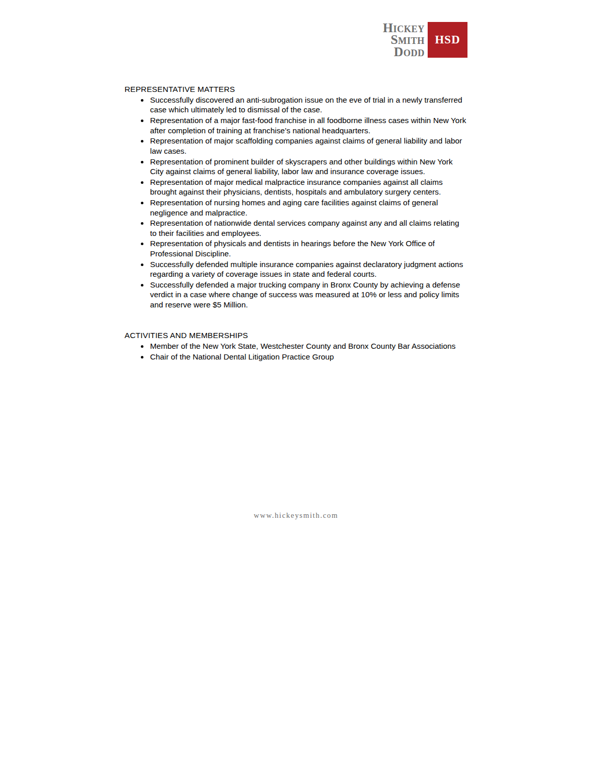Hickey Smith Dodd
HSD
REPRESENTATIVE MATTERS
Successfully discovered an anti-subrogation issue on the eve of trial in a newly transferred case which ultimately led to dismissal of the case.
Representation of a major fast-food franchise in all foodborne illness cases within New York after completion of training at franchise’s national headquarters.
Representation of major scaffolding companies against claims of general liability and labor law cases.
Representation of prominent builder of skyscrapers and other buildings within New York City against claims of general liability, labor law and insurance coverage issues.
Representation of major medical malpractice insurance companies against all claims brought against their physicians, dentists, hospitals and ambulatory surgery centers.
Representation of nursing homes and aging care facilities against claims of general negligence and malpractice.
Representation of nationwide dental services company against any and all claims relating to their facilities and employees.
Representation of physicals and dentists in hearings before the New York Office of Professional Discipline.
Successfully defended multiple insurance companies against declaratory judgment actions regarding a variety of coverage issues in state and federal courts.
Successfully defended a major trucking company in Bronx County by achieving a defense verdict in a case where change of success was measured at 10% or less and policy limits and reserve were $5 Million.
ACTIVITIES AND MEMBERSHIPS
Member of the New York State, Westchester County and Bronx County Bar Associations
Chair of the National Dental Litigation Practice Group
www.hickeysmith.com